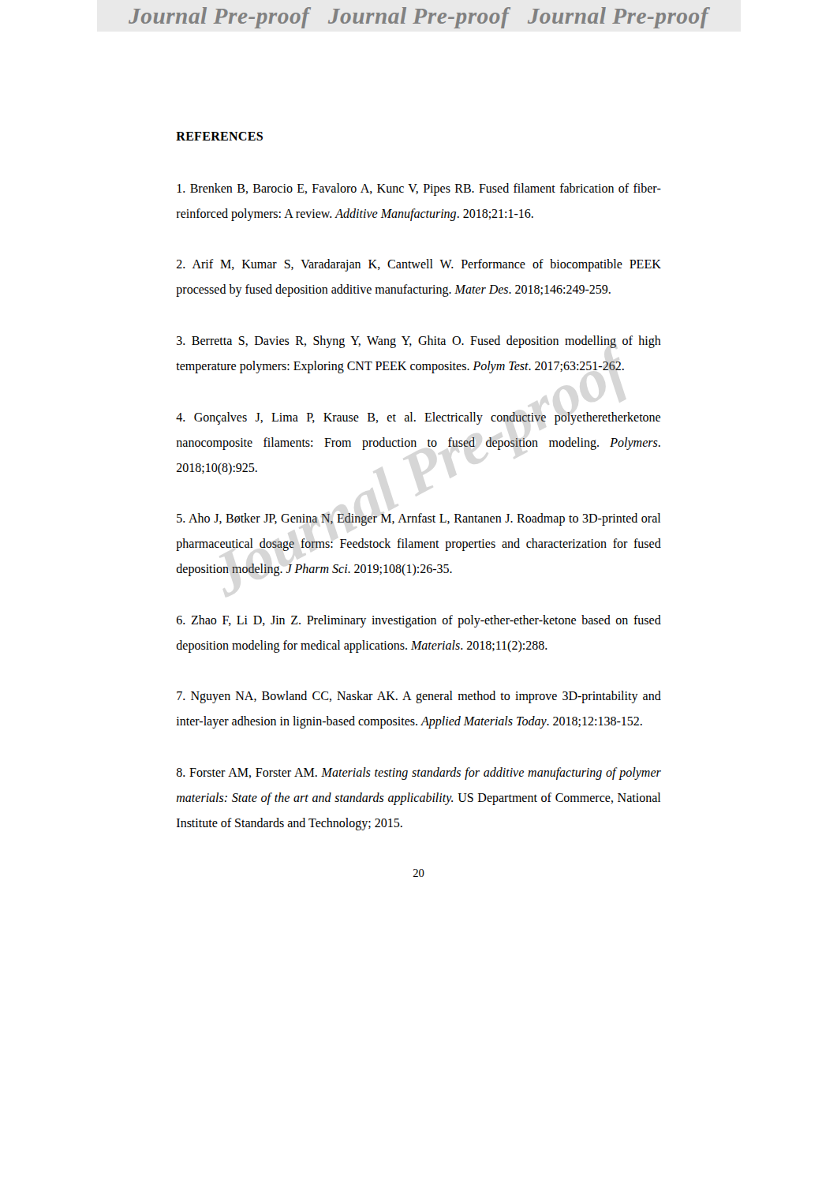Journal Pre-proof Journal Pre-proof Journal Pre-proof
Journal Pre-proof
REFERENCES
1. Brenken B, Barocio E, Favaloro A, Kunc V, Pipes RB. Fused filament fabrication of fiber-reinforced polymers: A review. Additive Manufacturing. 2018;21:1-16.
2. Arif M, Kumar S, Varadarajan K, Cantwell W. Performance of biocompatible PEEK processed by fused deposition additive manufacturing. Mater Des. 2018;146:249-259.
3. Berretta S, Davies R, Shyng Y, Wang Y, Ghita O. Fused deposition modelling of high temperature polymers: Exploring CNT PEEK composites. Polym Test. 2017;63:251-262.
4. Gonçalves J, Lima P, Krause B, et al. Electrically conductive polyetheretherketone nanocomposite filaments: From production to fused deposition modeling. Polymers. 2018;10(8):925.
5. Aho J, Bøtker JP, Genina N, Edinger M, Arnfast L, Rantanen J. Roadmap to 3D-printed oral pharmaceutical dosage forms: Feedstock filament properties and characterization for fused deposition modeling. J Pharm Sci. 2019;108(1):26-35.
6. Zhao F, Li D, Jin Z. Preliminary investigation of poly-ether-ether-ketone based on fused deposition modeling for medical applications. Materials. 2018;11(2):288.
7. Nguyen NA, Bowland CC, Naskar AK. A general method to improve 3D-printability and inter-layer adhesion in lignin-based composites. Applied Materials Today. 2018;12:138-152.
8. Forster AM, Forster AM. Materials testing standards for additive manufacturing of polymer materials: State of the art and standards applicability. US Department of Commerce, National Institute of Standards and Technology; 2015.
20